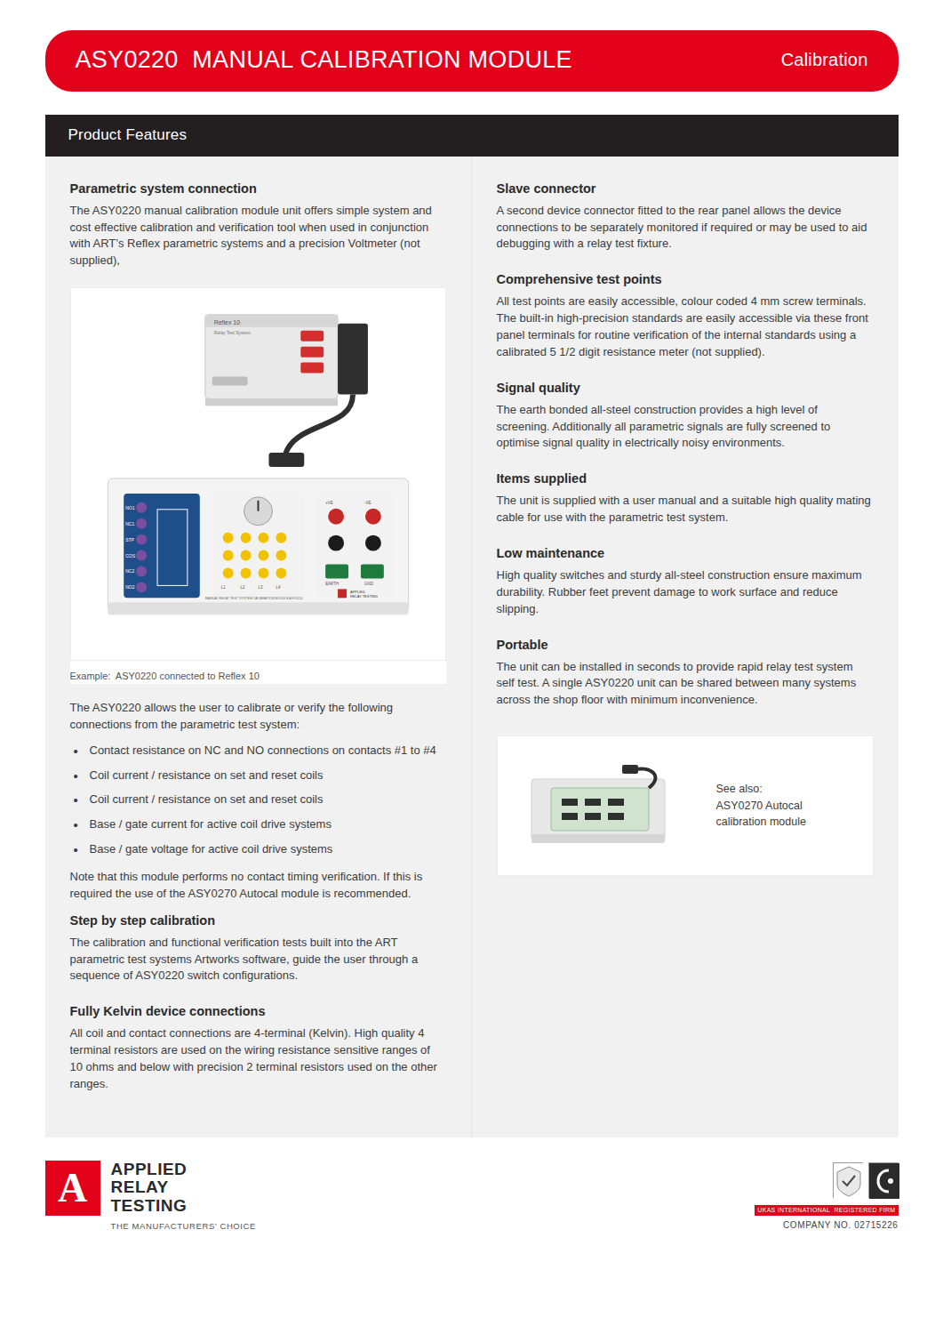ASY0220 MANUAL CALIBRATION MODULE
Calibration
Product Features
Parametric system connection
The ASY0220 manual calibration module unit offers simple system and cost effective calibration and verification tool when used in conjunction with ART’s Reflex parametric systems and a precision Voltmeter (not supplied),
Reflex 10 Relay Test System NO1NC1 STPCOS NC2NO2 L1L2 L3L4 +VE-VE EARTHGND APPLIED RELAY TESTING MANUAL RELAY TEST SYSTEM CALIBRATION MODULE ASY0220
Example: ASY0220 connected to Reflex 10
The ASY0220 allows the user to calibrate or verify the following connections from the parametric test system:
Contact resistance on NC and NO connections on contacts #1 to #4
Coil current / resistance on set and reset coils
Coil current / resistance on set and reset coils
Base / gate current for active coil drive systems
Base / gate voltage for active coil drive systems
Note that this module performs no contact timing verification. If this is required the use of the ASY0270 Autocal module is recommended.
Step by step calibration
The calibration and functional verification tests built into the ART parametric test systems Artworks software, guide the user through a sequence of ASY0220 switch configurations.
Fully Kelvin device connections
All coil and contact connections are 4-terminal (Kelvin). High quality 4 terminal resistors are used on the wiring resistance sensitive ranges of 10 ohms and below with precision 2 terminal resistors used on the other ranges.
Slave connector
A second device connector fitted to the rear panel allows the device connections to be separately monitored if required or may be used to aid debugging with a relay test fixture.
Comprehensive test points
All test points are easily accessible, colour coded 4 mm screw terminals. The built-in high-precision standards are easily accessible via these front panel terminals for routine verification of the internal standards using a calibrated 5 1/2 digit resistance meter (not supplied).
Signal quality
The earth bonded all-steel construction provides a high level of screening. Additionally all parametric signals are fully screened to optimise signal quality in electrically noisy environments.
Items supplied
The unit is supplied with a user manual and a suitable high quality mating cable for use with the parametric test system.
Low maintenance
High quality switches and sturdy all-steel construction ensure maximum durability. Rubber feet prevent damage to work surface and reduce slipping.
Portable
The unit can be installed in seconds to provide rapid relay test system self test. A single ASY0220 unit can be shared between many systems across the shop floor with minimum inconvenience.
See also:
ASY0270 Autocal
calibration module
A
Applied
Relay
Testing
The Manufacturers’ Choice
UKAS INTERNATIONAL REGISTERED FIRM
COMPANY NO. 02715226